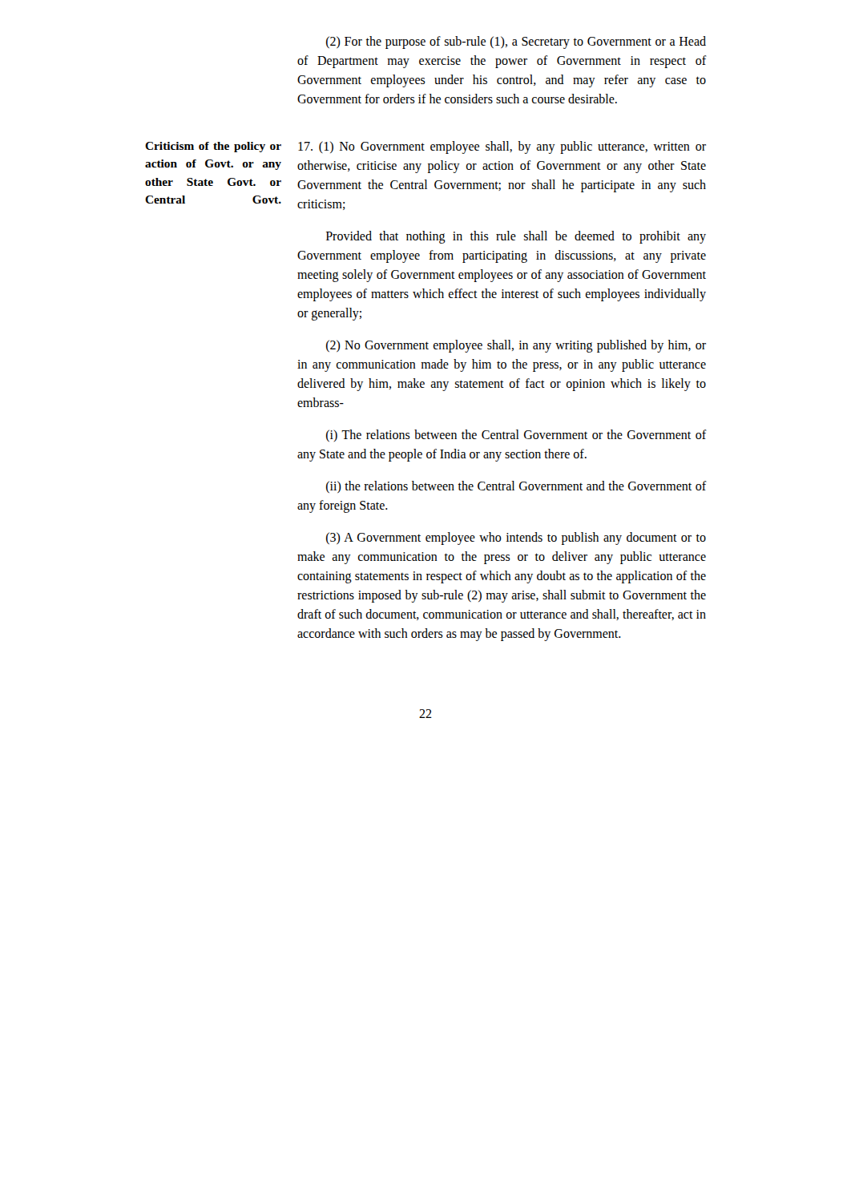(2) For the purpose of sub-rule (1), a Secretary to Government or a Head of Department may exercise the power of Government in respect of Government employees under his control, and may refer any case to Government for orders if he considers such a course desirable.
Criticism of the policy or action of Govt. or any other State Govt. or Central Govt.
17. (1) No Government employee shall, by any public utterance, written or otherwise, criticise any policy or action of Government or any other State Government the Central Government; nor shall he participate in any such criticism;
Provided that nothing in this rule shall be deemed to prohibit any Government employee from participating in discussions, at any private meeting solely of Government employees or of any association of Government employees of matters which effect the interest of such employees individually or generally;
(2) No Government employee shall, in any writing published by him, or in any communication made by him to the press, or in any public utterance delivered by him, make any statement of fact or opinion which is likely to embrass-
(i) The relations between the Central Government or the Government of any State and the people of India or any section there of.
(ii) the relations between the Central Government and the Government of any foreign State.
(3) A Government employee who intends to publish any document or to make any communication to the press or to deliver any public utterance containing statements in respect of which any doubt as to the application of the restrictions imposed by sub-rule (2) may arise, shall submit to Government the draft of such document, communication or utterance and shall, thereafter, act in accordance with such orders as may be passed by Government.
22